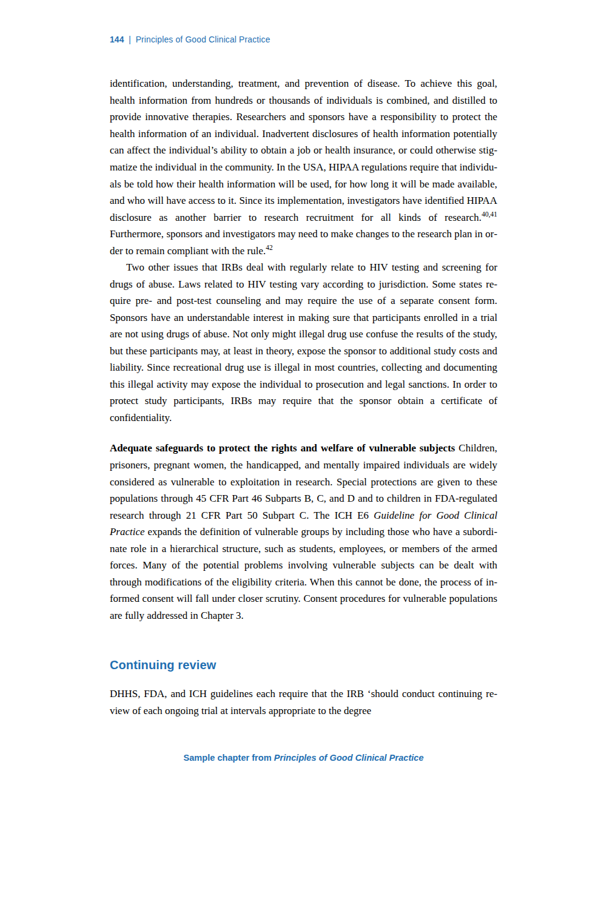144|Principles of Good Clinical Practice
identification, understanding, treatment, and prevention of disease. To achieve this goal, health information from hundreds or thousands of individuals is combined, and distilled to provide innovative therapies. Researchers and sponsors have a responsibility to protect the health information of an individual. Inadvertent disclosures of health information potentially can affect the individual’s ability to obtain a job or health insurance, or could otherwise stigmatize the individual in the community. In the USA, HIPAA regulations require that individuals be told how their health information will be used, for how long it will be made available, and who will have access to it. Since its implementation, investigators have identified HIPAA disclosure as another barrier to research recruitment for all kinds of research.40,41 Furthermore, sponsors and investigators may need to make changes to the research plan in order to remain compliant with the rule.42
Two other issues that IRBs deal with regularly relate to HIV testing and screening for drugs of abuse. Laws related to HIV testing vary according to jurisdiction. Some states require pre- and post-test counseling and may require the use of a separate consent form. Sponsors have an understandable interest in making sure that participants enrolled in a trial are not using drugs of abuse. Not only might illegal drug use confuse the results of the study, but these participants may, at least in theory, expose the sponsor to additional study costs and liability. Since recreational drug use is illegal in most countries, collecting and documenting this illegal activity may expose the individual to prosecution and legal sanctions. In order to protect study participants, IRBs may require that the sponsor obtain a certificate of confidentiality.
Adequate safeguards to protect the rights and welfare of vulnerable subjects Children, prisoners, pregnant women, the handicapped, and mentally impaired individuals are widely considered as vulnerable to exploitation in research. Special protections are given to these populations through 45 CFR Part 46 Subparts B, C, and D and to children in FDA-regulated research through 21 CFR Part 50 Subpart C. The ICH E6 Guideline for Good Clinical Practice expands the definition of vulnerable groups by including those who have a subordinate role in a hierarchical structure, such as students, employees, or members of the armed forces. Many of the potential problems involving vulnerable subjects can be dealt with through modifications of the eligibility criteria. When this cannot be done, the process of informed consent will fall under closer scrutiny. Consent procedures for vulnerable populations are fully addressed in Chapter 3.
Continuing review
DHHS, FDA, and ICH guidelines each require that the IRB ‘should conduct continuing review of each ongoing trial at intervals appropriate to the degree
Sample chapter from Principles of Good Clinical Practice